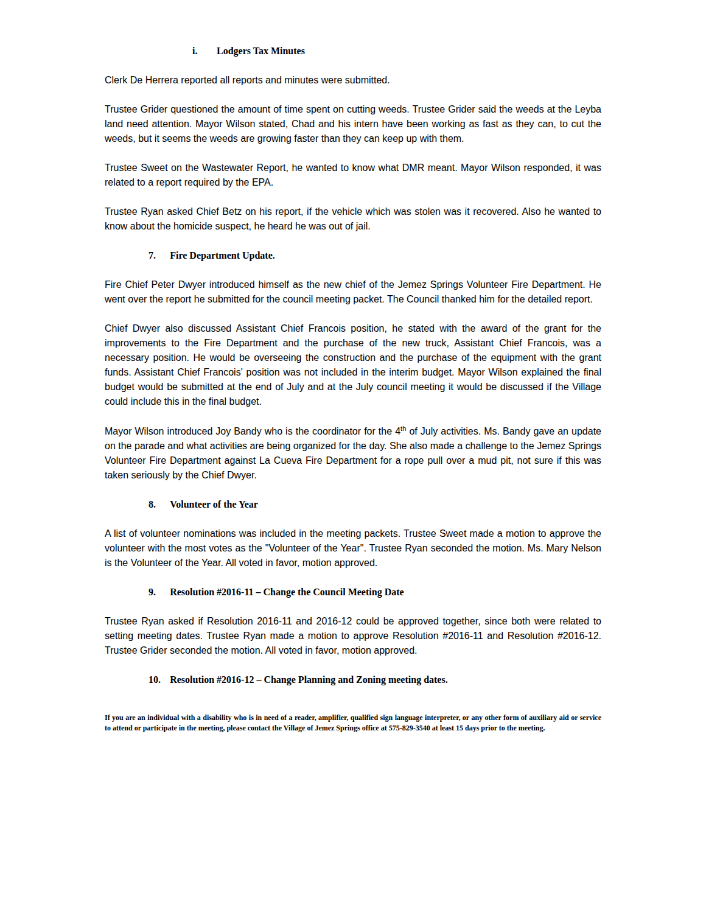i. Lodgers Tax Minutes
Clerk De Herrera reported all reports and minutes were submitted.
Trustee Grider questioned the amount of time spent on cutting weeds. Trustee Grider said the weeds at the Leyba land need attention. Mayor Wilson stated, Chad and his intern have been working as fast as they can, to cut the weeds, but it seems the weeds are growing faster than they can keep up with them.
Trustee Sweet on the Wastewater Report, he wanted to know what DMR meant. Mayor Wilson responded, it was related to a report required by the EPA.
Trustee Ryan asked Chief Betz on his report, if the vehicle which was stolen was it recovered. Also he wanted to know about the homicide suspect, he heard he was out of jail.
7. Fire Department Update.
Fire Chief Peter Dwyer introduced himself as the new chief of the Jemez Springs Volunteer Fire Department. He went over the report he submitted for the council meeting packet. The Council thanked him for the detailed report.
Chief Dwyer also discussed Assistant Chief Francois position, he stated with the award of the grant for the improvements to the Fire Department and the purchase of the new truck, Assistant Chief Francois, was a necessary position. He would be overseeing the construction and the purchase of the equipment with the grant funds. Assistant Chief Francois' position was not included in the interim budget. Mayor Wilson explained the final budget would be submitted at the end of July and at the July council meeting it would be discussed if the Village could include this in the final budget.
Mayor Wilson introduced Joy Bandy who is the coordinator for the 4th of July activities. Ms. Bandy gave an update on the parade and what activities are being organized for the day. She also made a challenge to the Jemez Springs Volunteer Fire Department against La Cueva Fire Department for a rope pull over a mud pit, not sure if this was taken seriously by the Chief Dwyer.
8. Volunteer of the Year
A list of volunteer nominations was included in the meeting packets. Trustee Sweet made a motion to approve the volunteer with the most votes as the "Volunteer of the Year". Trustee Ryan seconded the motion. Ms. Mary Nelson is the Volunteer of the Year. All voted in favor, motion approved.
9. Resolution #2016-11 – Change the Council Meeting Date
Trustee Ryan asked if Resolution 2016-11 and 2016-12 could be approved together, since both were related to setting meeting dates. Trustee Ryan made a motion to approve Resolution #2016-11 and Resolution #2016-12. Trustee Grider seconded the motion. All voted in favor, motion approved.
10. Resolution #2016-12 – Change Planning and Zoning meeting dates.
If you are an individual with a disability who is in need of a reader, amplifier, qualified sign language interpreter, or any other form of auxiliary aid or service to attend or participate in the meeting, please contact the Village of Jemez Springs office at 575-829-3540 at least 15 days prior to the meeting.